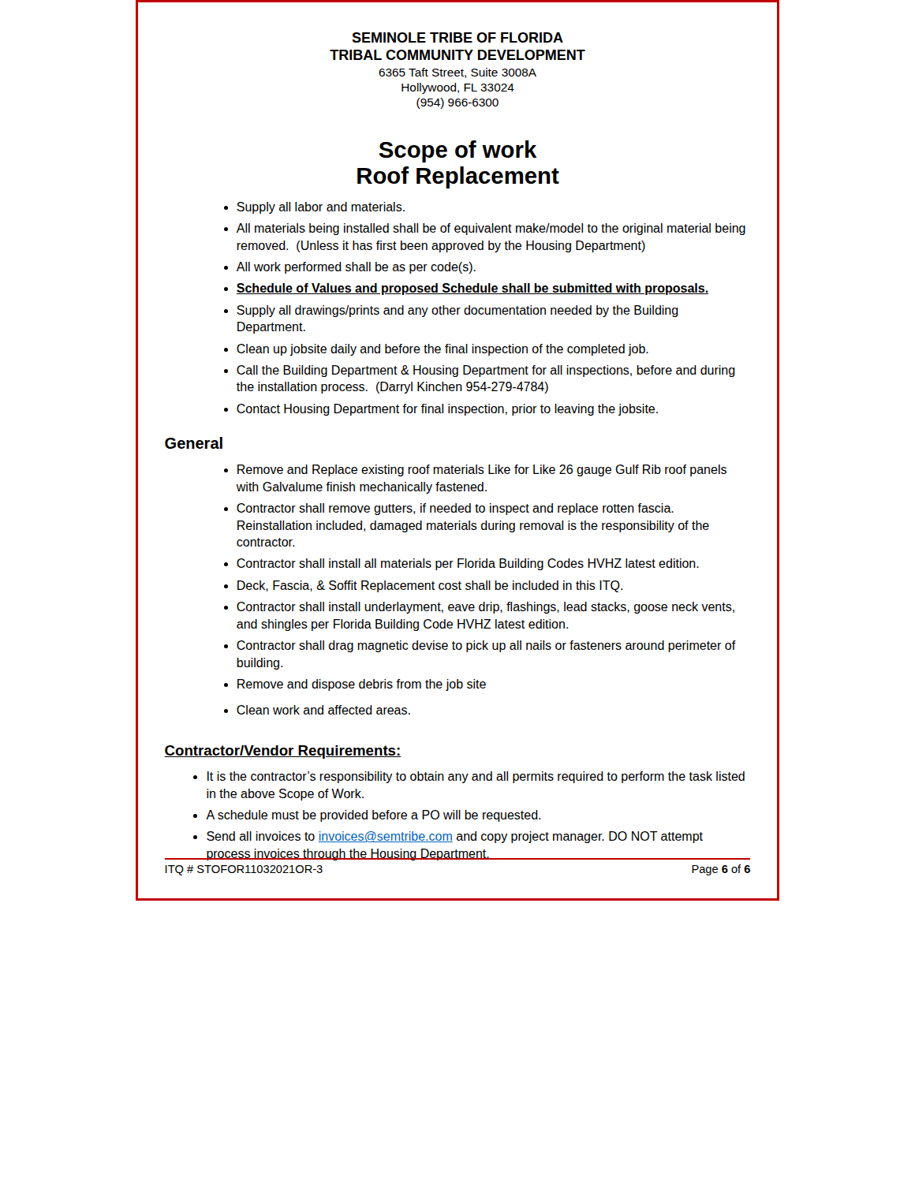SEMINOLE TRIBE OF FLORIDA
TRIBAL COMMUNITY DEVELOPMENT
6365 Taft Street, Suite 3008A
Hollywood, FL 33024
(954) 966-6300
Scope of workRoof Replacement
Supply all labor and materials.
All materials being installed shall be of equivalent make/model to the original material being removed. (Unless it has first been approved by the Housing Department)
All work performed shall be as per code(s).
Schedule of Values and proposed Schedule shall be submitted with proposals.
Supply all drawings/prints and any other documentation needed by the Building Department.
Clean up jobsite daily and before the final inspection of the completed job.
Call the Building Department & Housing Department for all inspections, before and during the installation process. (Darryl Kinchen 954-279-4784)
Contact Housing Department for final inspection, prior to leaving the jobsite.
General
Remove and Replace existing roof materials Like for Like 26 gauge Gulf Rib roof panels with Galvalume finish mechanically fastened.
Contractor shall remove gutters, if needed to inspect and replace rotten fascia. Reinstallation included, damaged materials during removal is the responsibility of the contractor.
Contractor shall install all materials per Florida Building Codes HVHZ latest edition.
Deck, Fascia, & Soffit Replacement cost shall be included in this ITQ.
Contractor shall install underlayment, eave drip, flashings, lead stacks, goose neck vents, and shingles per Florida Building Code HVHZ latest edition.
Contractor shall drag magnetic devise to pick up all nails or fasteners around perimeter of building.
Remove and dispose debris from the job site
Clean work and affected areas.
Contractor/Vendor Requirements:
It is the contractor’s responsibility to obtain any and all permits required to perform the task listed in the above Scope of Work.
A schedule must be provided before a PO will be requested.
Send all invoices to invoices@semtribe.com and copy project manager. DO NOT attempt process invoices through the Housing Department.
ITQ # STOFOR11032021OR-3
Page 6 of 6